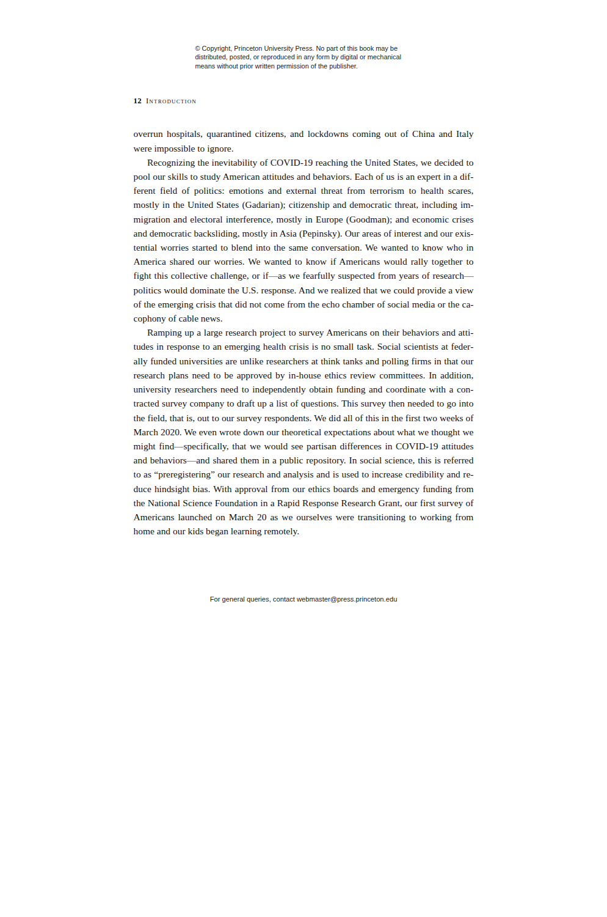© Copyright, Princeton University Press. No part of this book may be distributed, posted, or reproduced in any form by digital or mechanical means without prior written permission of the publisher.
12 Introduction
overrun hospitals, quarantined citizens, and lockdowns coming out of China and Italy were impossible to ignore.
Recognizing the inevitability of COVID-19 reaching the United States, we decided to pool our skills to study American attitudes and behaviors. Each of us is an expert in a different field of politics: emotions and external threat from terrorism to health scares, mostly in the United States (Gadarian); citizenship and democratic threat, including immigration and electoral interference, mostly in Europe (Goodman); and economic crises and democratic backsliding, mostly in Asia (Pepinsky). Our areas of interest and our existential worries started to blend into the same conversation. We wanted to know who in America shared our worries. We wanted to know if Americans would rally together to fight this collective challenge, or if—as we fearfully suspected from years of research—politics would dominate the U.S. response. And we realized that we could provide a view of the emerging crisis that did not come from the echo chamber of social media or the cacophony of cable news.
Ramping up a large research project to survey Americans on their behaviors and attitudes in response to an emerging health crisis is no small task. Social scientists at federally funded universities are unlike researchers at think tanks and polling firms in that our research plans need to be approved by in-house ethics review committees. In addition, university researchers need to independently obtain funding and coordinate with a contracted survey company to draft up a list of questions. This survey then needed to go into the field, that is, out to our survey respondents. We did all of this in the first two weeks of March 2020. We even wrote down our theoretical expectations about what we thought we might find—specifically, that we would see partisan differences in COVID-19 attitudes and behaviors—and shared them in a public repository. In social science, this is referred to as “preregistering” our research and analysis and is used to increase credibility and reduce hindsight bias. With approval from our ethics boards and emergency funding from the National Science Foundation in a Rapid Response Research Grant, our first survey of Americans launched on March 20 as we ourselves were transitioning to working from home and our kids began learning remotely.
For general queries, contact webmaster@press.princeton.edu